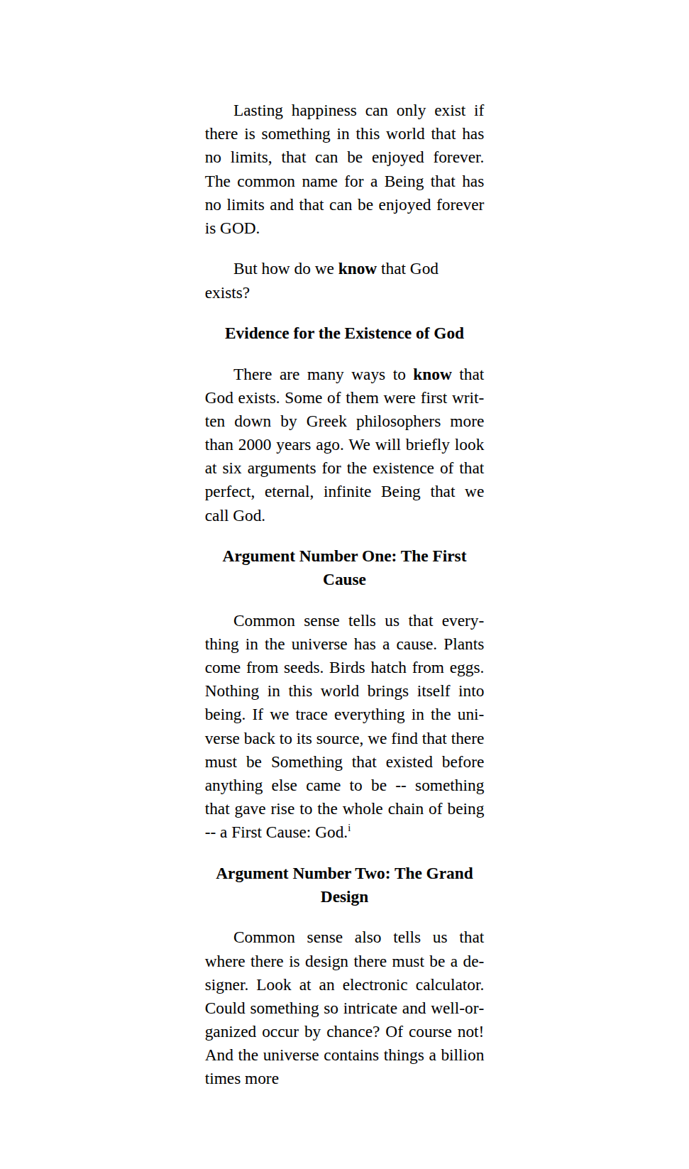Lasting happiness can only exist if there is something in this world that has no limits, that can be enjoyed forever. The common name for a Being that has no limits and that can be enjoyed forever is GOD.
But how do we know that God exists?
Evidence for the Existence of God
There are many ways to know that God exists. Some of them were first written down by Greek philosophers more than 2000 years ago. We will briefly look at six arguments for the existence of that perfect, eternal, infinite Being that we call God.
Argument Number One: The First Cause
Common sense tells us that everything in the universe has a cause. Plants come from seeds. Birds hatch from eggs. Nothing in this world brings itself into being. If we trace everything in the universe back to its source, we find that there must be Something that existed before anything else came to be -- something that gave rise to the whole chain of being -- a First Cause: God.i
Argument Number Two: The Grand Design
Common sense also tells us that where there is design there must be a designer. Look at an electronic calculator. Could something so intricate and well-organized occur by chance? Of course not! And the universe contains things a billion times more